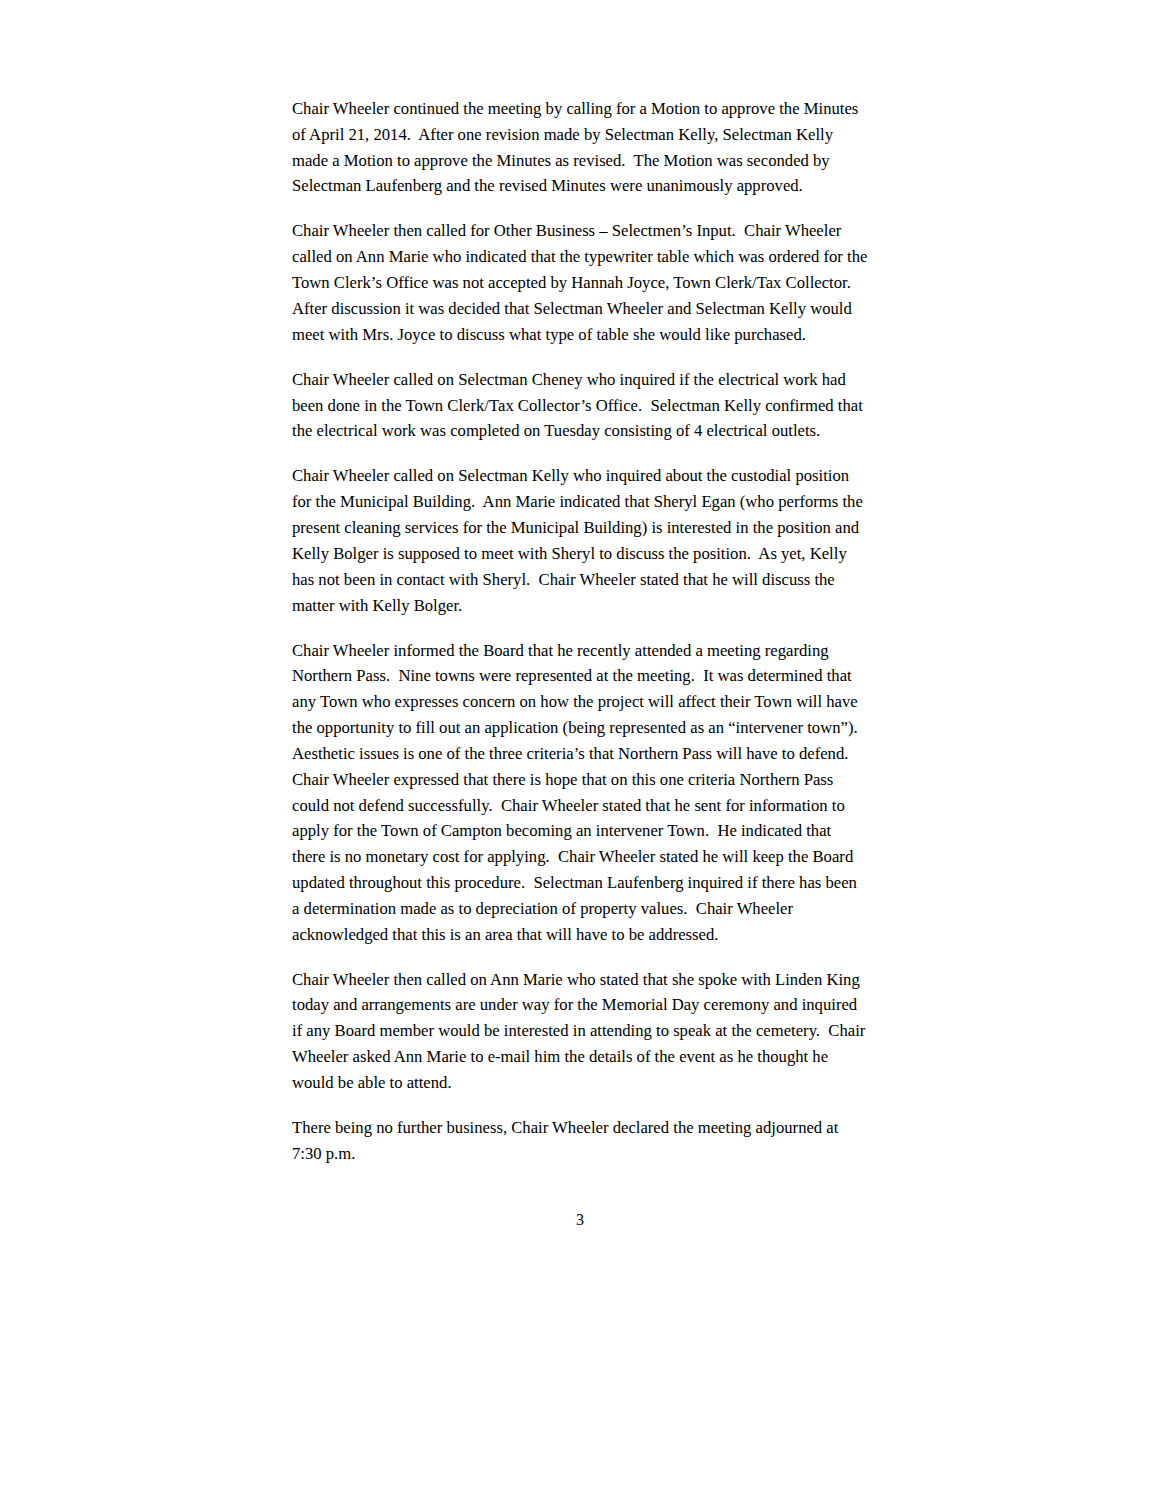Chair Wheeler continued the meeting by calling for a Motion to approve the Minutes of April 21, 2014. After one revision made by Selectman Kelly, Selectman Kelly made a Motion to approve the Minutes as revised. The Motion was seconded by Selectman Laufenberg and the revised Minutes were unanimously approved.
Chair Wheeler then called for Other Business – Selectmen’s Input. Chair Wheeler called on Ann Marie who indicated that the typewriter table which was ordered for the Town Clerk’s Office was not accepted by Hannah Joyce, Town Clerk/Tax Collector. After discussion it was decided that Selectman Wheeler and Selectman Kelly would meet with Mrs. Joyce to discuss what type of table she would like purchased.
Chair Wheeler called on Selectman Cheney who inquired if the electrical work had been done in the Town Clerk/Tax Collector’s Office. Selectman Kelly confirmed that the electrical work was completed on Tuesday consisting of 4 electrical outlets.
Chair Wheeler called on Selectman Kelly who inquired about the custodial position for the Municipal Building. Ann Marie indicated that Sheryl Egan (who performs the present cleaning services for the Municipal Building) is interested in the position and Kelly Bolger is supposed to meet with Sheryl to discuss the position. As yet, Kelly has not been in contact with Sheryl. Chair Wheeler stated that he will discuss the matter with Kelly Bolger.
Chair Wheeler informed the Board that he recently attended a meeting regarding Northern Pass. Nine towns were represented at the meeting. It was determined that any Town who expresses concern on how the project will affect their Town will have the opportunity to fill out an application (being represented as an “intervener town”). Aesthetic issues is one of the three criteria’s that Northern Pass will have to defend. Chair Wheeler expressed that there is hope that on this one criteria Northern Pass could not defend successfully. Chair Wheeler stated that he sent for information to apply for the Town of Campton becoming an intervener Town. He indicated that there is no monetary cost for applying. Chair Wheeler stated he will keep the Board updated throughout this procedure. Selectman Laufenberg inquired if there has been a determination made as to depreciation of property values. Chair Wheeler acknowledged that this is an area that will have to be addressed.
Chair Wheeler then called on Ann Marie who stated that she spoke with Linden King today and arrangements are under way for the Memorial Day ceremony and inquired if any Board member would be interested in attending to speak at the cemetery. Chair Wheeler asked Ann Marie to e-mail him the details of the event as he thought he would be able to attend.
There being no further business, Chair Wheeler declared the meeting adjourned at 7:30 p.m.
3